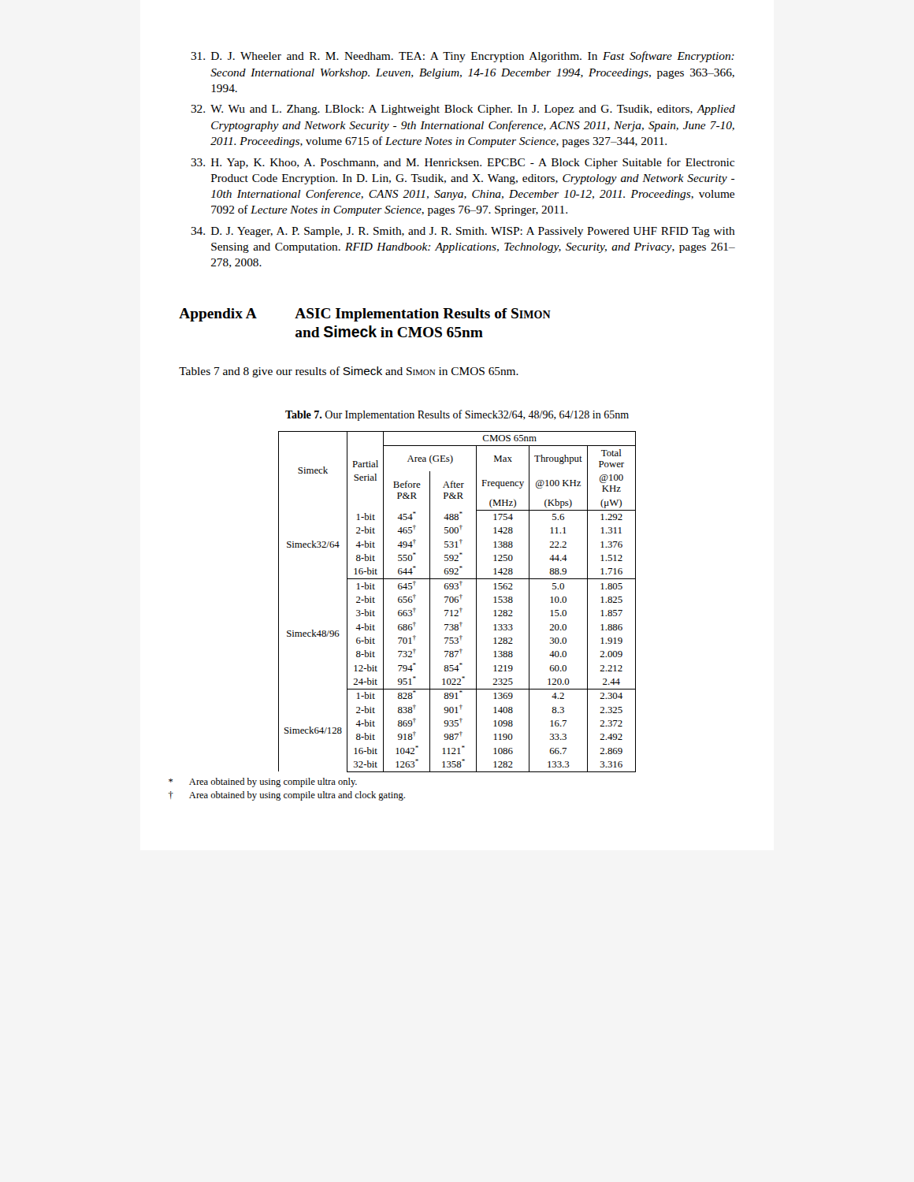31. D. J. Wheeler and R. M. Needham. TEA: A Tiny Encryption Algorithm. In Fast Software Encryption: Second International Workshop. Leuven, Belgium, 14-16 December 1994, Proceedings, pages 363–366, 1994.
32. W. Wu and L. Zhang. LBlock: A Lightweight Block Cipher. In J. Lopez and G. Tsudik, editors, Applied Cryptography and Network Security - 9th International Conference, ACNS 2011, Nerja, Spain, June 7-10, 2011. Proceedings, volume 6715 of Lecture Notes in Computer Science, pages 327–344, 2011.
33. H. Yap, K. Khoo, A. Poschmann, and M. Henricksen. EPCBC - A Block Cipher Suitable for Electronic Product Code Encryption. In D. Lin, G. Tsudik, and X. Wang, editors, Cryptology and Network Security - 10th International Conference, CANS 2011, Sanya, China, December 10-12, 2011. Proceedings, volume 7092 of Lecture Notes in Computer Science, pages 76–97. Springer, 2011.
34. D. J. Yeager, A. P. Sample, J. R. Smith, and J. R. Smith. WISP: A Passively Powered UHF RFID Tag with Sensing and Computation. RFID Handbook: Applications, Technology, Security, and Privacy, pages 261–278, 2008.
Appendix A ASIC Implementation Results of Simon
and Simeck in CMOS 65nm
Tables 7 and 8 give our results of Simeck and Simon in CMOS 65nm.
Table 7. Our Implementation Results of Simeck32/64, 48/96, 64/128 in 65nm
| Simeck | Partial | CMOS 65nm |
| --- | --- | --- |
| Area (GEs) | Max | Throughput | Total Power |
| Serial | Before P&R | After P&R | Frequency | @100 KHz | @100 KHz |
| (MHz) | (Kbps) | (μW) |
| Simeck32/64 | 1-bit | 454 * | 488 * | 1754 | 5.6 | 1.292 |
| 2-bit | 465 † | 500 † | 1428 | 11.1 | 1.311 |
| 4-bit | 494 † | 531 † | 1388 | 22.2 | 1.376 |
| 8-bit | 550 * | 592 * | 1250 | 44.4 | 1.512 |
| 16-bit | 644 * | 692 * | 1428 | 88.9 | 1.716 |
| Simeck48/96 | 1-bit | 645 † | 693 † | 1562 | 5.0 | 1.805 |
| 2-bit | 656 † | 706 † | 1538 | 10.0 | 1.825 |
| 3-bit | 663 † | 712 † | 1282 | 15.0 | 1.857 |
| 4-bit | 686 † | 738 † | 1333 | 20.0 | 1.886 |
| 6-bit | 701 † | 753 † | 1282 | 30.0 | 1.919 |
| 8-bit | 732 † | 787 † | 1388 | 40.0 | 2.009 |
| 12-bit | 794 * | 854 * | 1219 | 60.0 | 2.212 |
| 24-bit | 951 * | 1022 * | 2325 | 120.0 | 2.44 |
| Simeck64/128 | 1-bit | 828 * | 891 * | 1369 | 4.2 | 2.304 |
| 2-bit | 838 † | 901 † | 1408 | 8.3 | 2.325 |
| 4-bit | 869 † | 935 † | 1098 | 16.7 | 2.372 |
| 8-bit | 918 † | 987 † | 1190 | 33.3 | 2.492 |
| 16-bit | 1042 * | 1121 * | 1086 | 66.7 | 2.869 |
| 32-bit | 1263 * | 1358 * | 1282 | 133.3 | 3.316 |
*Area obtained by using compile ultra only.
†Area obtained by using compile ultra and clock gating.